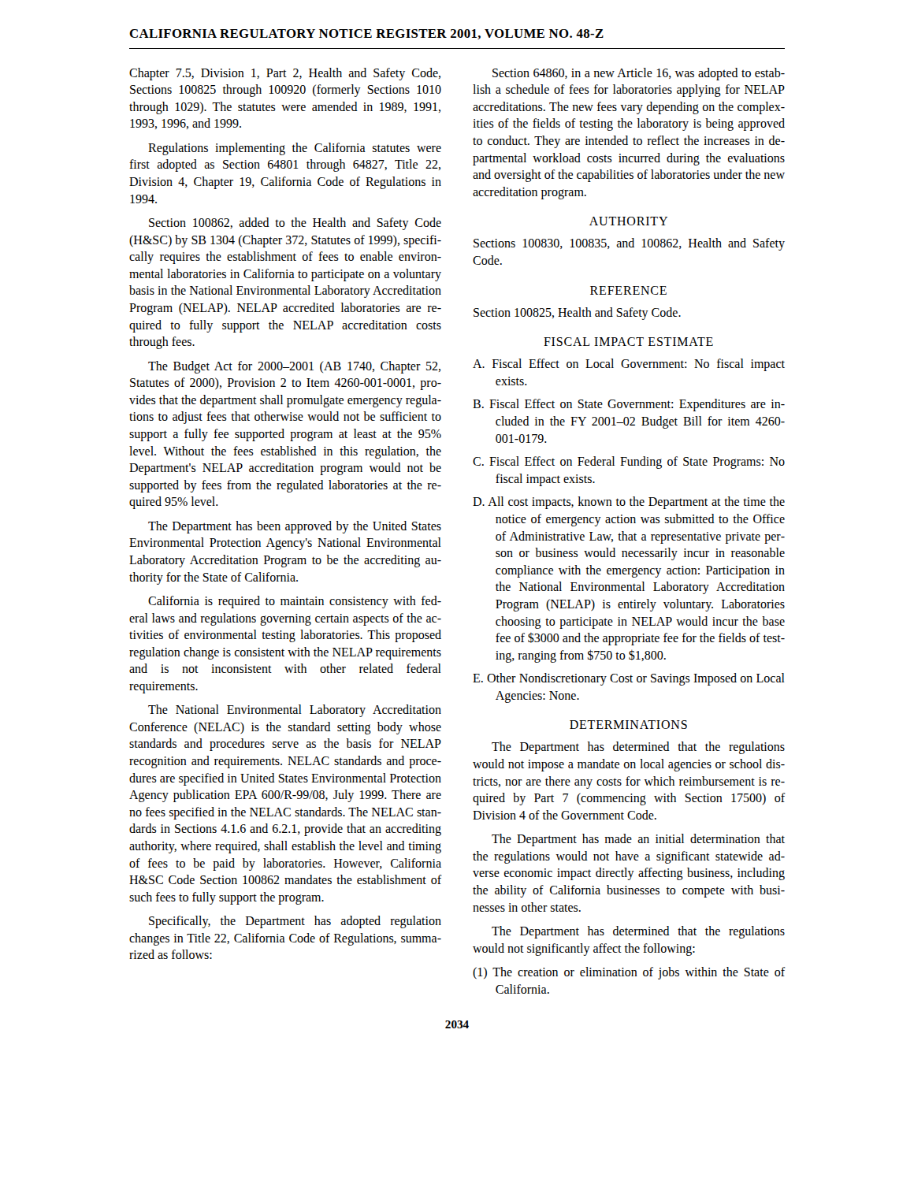CALIFORNIA REGULATORY NOTICE REGISTER 2001, VOLUME NO. 48-Z
Chapter 7.5, Division 1, Part 2, Health and Safety Code, Sections 100825 through 100920 (formerly Sections 1010 through 1029). The statutes were amended in 1989, 1991, 1993, 1996, and 1999.
Regulations implementing the California statutes were first adopted as Section 64801 through 64827, Title 22, Division 4, Chapter 19, California Code of Regulations in 1994.
Section 100862, added to the Health and Safety Code (H&SC) by SB 1304 (Chapter 372, Statutes of 1999), specifically requires the establishment of fees to enable environmental laboratories in California to participate on a voluntary basis in the National Environmental Laboratory Accreditation Program (NELAP). NELAP accredited laboratories are required to fully support the NELAP accreditation costs through fees.
The Budget Act for 2000–2001 (AB 1740, Chapter 52, Statutes of 2000), Provision 2 to Item 4260-001-0001, provides that the department shall promulgate emergency regulations to adjust fees that otherwise would not be sufficient to support a fully fee supported program at least at the 95% level. Without the fees established in this regulation, the Department's NELAP accreditation program would not be supported by fees from the regulated laboratories at the required 95% level.
The Department has been approved by the United States Environmental Protection Agency's National Environmental Laboratory Accreditation Program to be the accrediting authority for the State of California.
California is required to maintain consistency with federal laws and regulations governing certain aspects of the activities of environmental testing laboratories. This proposed regulation change is consistent with the NELAP requirements and is not inconsistent with other related federal requirements.
The National Environmental Laboratory Accreditation Conference (NELAC) is the standard setting body whose standards and procedures serve as the basis for NELAP recognition and requirements. NELAC standards and procedures are specified in United States Environmental Protection Agency publication EPA 600/R-99/08, July 1999. There are no fees specified in the NELAC standards. The NELAC standards in Sections 4.1.6 and 6.2.1, provide that an accrediting authority, where required, shall establish the level and timing of fees to be paid by laboratories. However, California H&SC Code Section 100862 mandates the establishment of such fees to fully support the program.
Specifically, the Department has adopted regulation changes in Title 22, California Code of Regulations, summarized as follows:
Section 64860, in a new Article 16, was adopted to establish a schedule of fees for laboratories applying for NELAP accreditations. The new fees vary depending on the complexities of the fields of testing the laboratory is being approved to conduct. They are intended to reflect the increases in departmental workload costs incurred during the evaluations and oversight of the capabilities of laboratories under the new accreditation program.
Authority
Sections 100830, 100835, and 100862, Health and Safety Code.
Reference
Section 100825, Health and Safety Code.
Fiscal Impact Estimate
A. Fiscal Effect on Local Government: No fiscal impact exists.
B. Fiscal Effect on State Government: Expenditures are included in the FY 2001–02 Budget Bill for item 4260-001-0179.
C. Fiscal Effect on Federal Funding of State Programs: No fiscal impact exists.
D. All cost impacts, known to the Department at the time the notice of emergency action was submitted to the Office of Administrative Law, that a representative private person or business would necessarily incur in reasonable compliance with the emergency action: Participation in the National Environmental Laboratory Accreditation Program (NELAP) is entirely voluntary. Laboratories choosing to participate in NELAP would incur the base fee of $3000 and the appropriate fee for the fields of testing, ranging from $750 to $1,800.
E. Other Nondiscretionary Cost or Savings Imposed on Local Agencies: None.
Determinations
The Department has determined that the regulations would not impose a mandate on local agencies or school districts, nor are there any costs for which reimbursement is required by Part 7 (commencing with Section 17500) of Division 4 of the Government Code.
The Department has made an initial determination that the regulations would not have a significant statewide adverse economic impact directly affecting business, including the ability of California businesses to compete with businesses in other states.
The Department has determined that the regulations would not significantly affect the following:
(1) The creation or elimination of jobs within the State of California.
2034